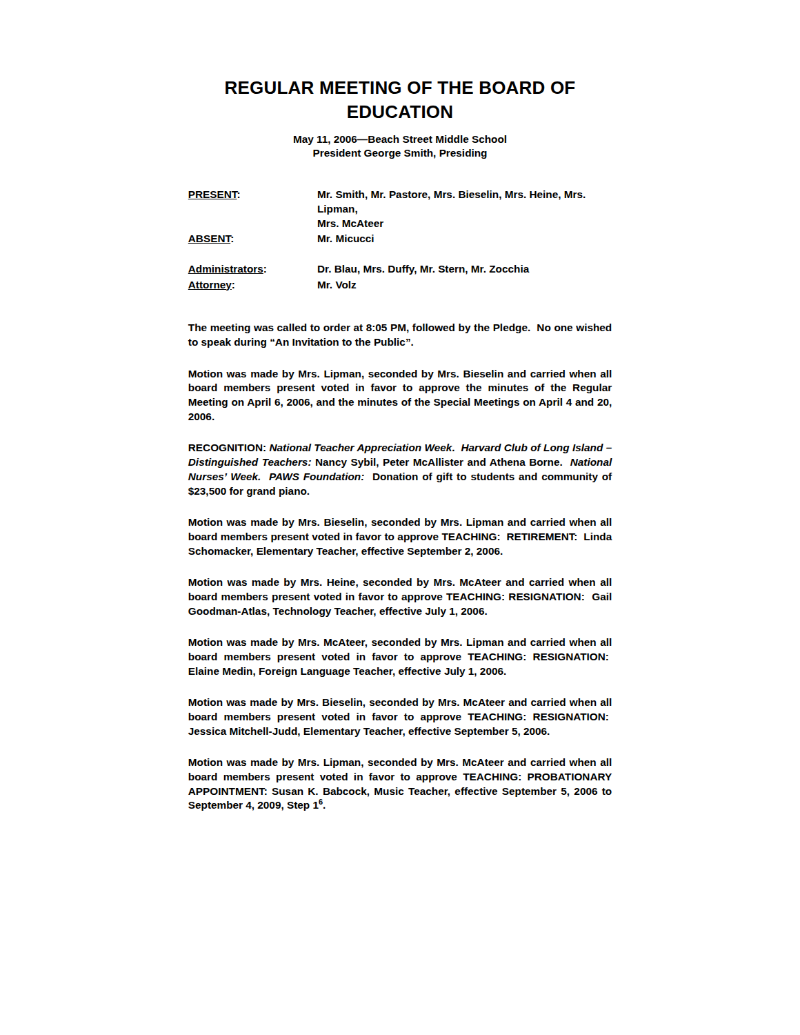REGULAR MEETING OF THE BOARD OF EDUCATION
May 11, 2006—Beach Street Middle School
President George Smith, Presiding
| PRESENT : | Mr. Smith, Mr. Pastore, Mrs. Bieselin, Mrs. Heine, Mrs. Lipman, Mrs. McAteer |
| ABSENT : | Mr. Micucci |
| Administrators : | Dr. Blau, Mrs. Duffy, Mr. Stern, Mr. Zocchia |
| Attorney : | Mr. Volz |
The meeting was called to order at 8:05 PM, followed by the Pledge. No one wished to speak during “An Invitation to the Public”.
Motion was made by Mrs. Lipman, seconded by Mrs. Bieselin and carried when all board members present voted in favor to approve the minutes of the Regular Meeting on April 6, 2006, and the minutes of the Special Meetings on April 4 and 20, 2006.
RECOGNITION: National Teacher Appreciation Week. Harvard Club of Long Island – Distinguished Teachers: Nancy Sybil, Peter McAllister and Athena Borne. National Nurses’ Week. PAWS Foundation: Donation of gift to students and community of $23,500 for grand piano.
Motion was made by Mrs. Bieselin, seconded by Mrs. Lipman and carried when all board members present voted in favor to approve TEACHING: RETIREMENT: Linda Schomacker, Elementary Teacher, effective September 2, 2006.
Motion was made by Mrs. Heine, seconded by Mrs. McAteer and carried when all board members present voted in favor to approve TEACHING: RESIGNATION: Gail Goodman-Atlas, Technology Teacher, effective July 1, 2006.
Motion was made by Mrs. McAteer, seconded by Mrs. Lipman and carried when all board members present voted in favor to approve TEACHING: RESIGNATION: Elaine Medin, Foreign Language Teacher, effective July 1, 2006.
Motion was made by Mrs. Bieselin, seconded by Mrs. McAteer and carried when all board members present voted in favor to approve TEACHING: RESIGNATION: Jessica Mitchell-Judd, Elementary Teacher, effective September 5, 2006.
Motion was made by Mrs. Lipman, seconded by Mrs. McAteer and carried when all board members present voted in favor to approve TEACHING: PROBATIONARY APPOINTMENT: Susan K. Babcock, Music Teacher, effective September 5, 2006 to September 4, 2009, Step 16.